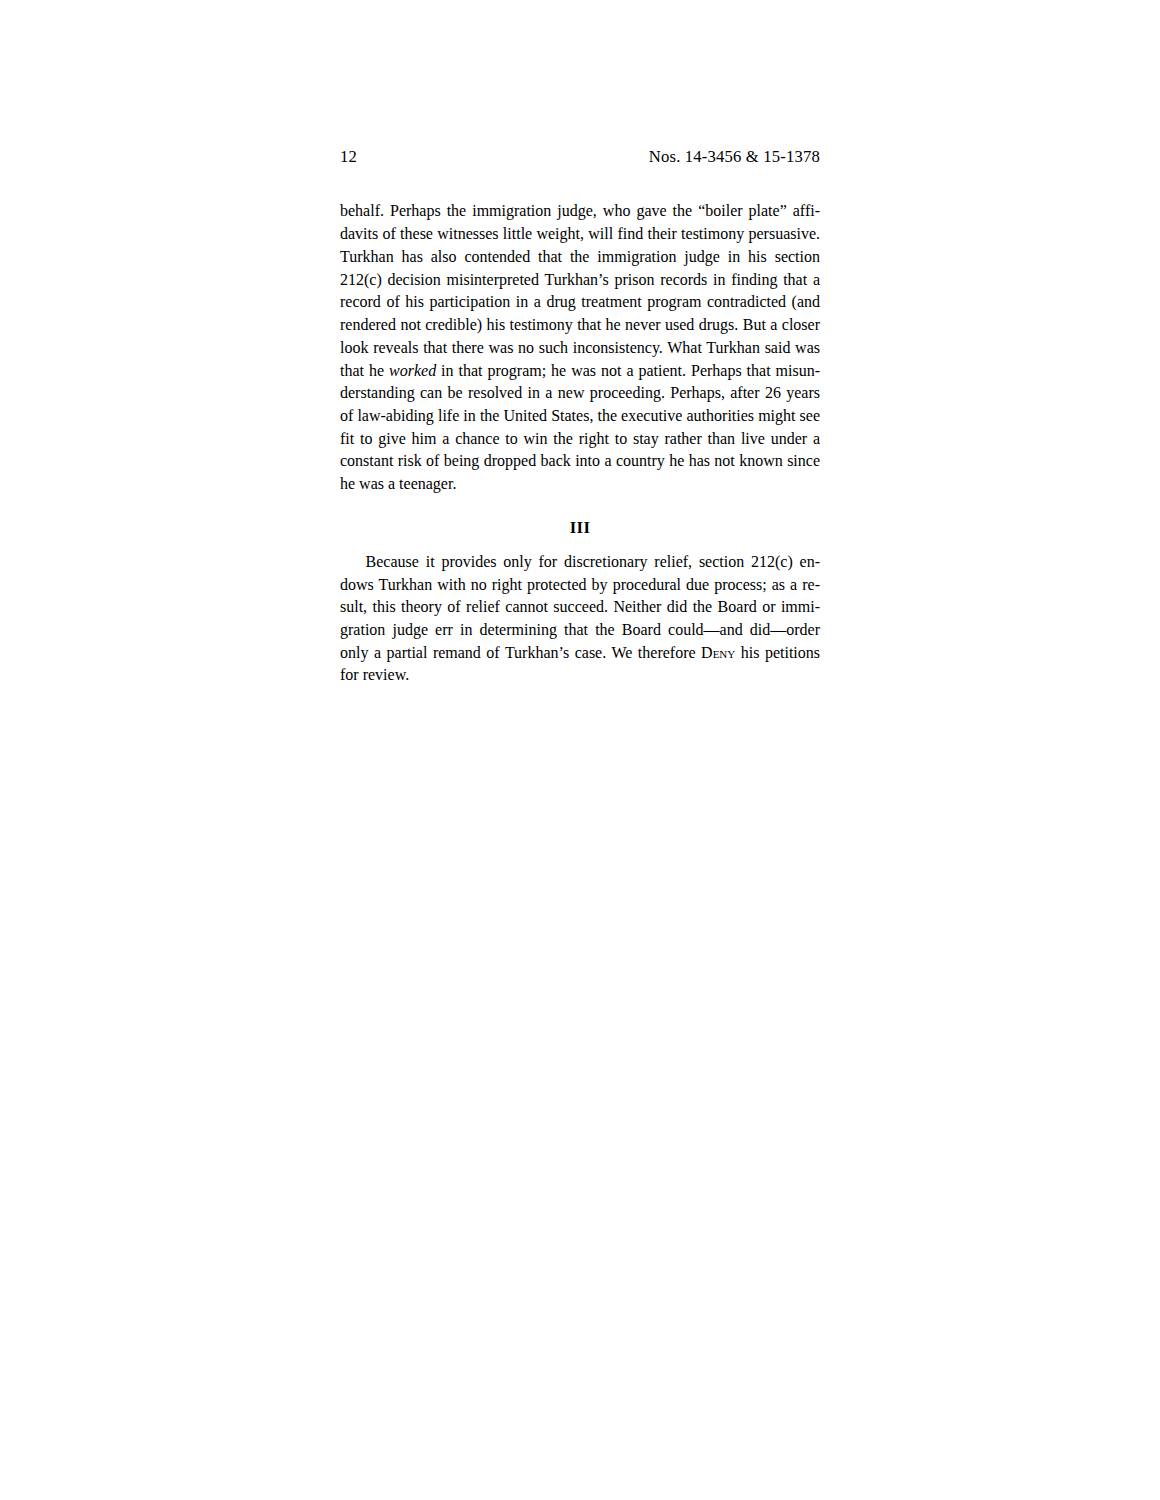12 Nos. 14-3456 & 15-1378
behalf. Perhaps the immigration judge, who gave the “boiler plate” affidavits of these witnesses little weight, will find their testimony persuasive. Turkhan has also contended that the immigration judge in his section 212(c) decision misinterpreted Turkhan’s prison records in finding that a record of his participation in a drug treatment program contradicted (and rendered not credible) his testimony that he never used drugs. But a closer look reveals that there was no such inconsistency. What Turkhan said was that he worked in that program; he was not a patient. Perhaps that misunderstanding can be resolved in a new proceeding. Perhaps, after 26 years of law-abiding life in the United States, the executive authorities might see fit to give him a chance to win the right to stay rather than live under a constant risk of being dropped back into a country he has not known since he was a teenager.
III
Because it provides only for discretionary relief, section 212(c) endows Turkhan with no right protected by procedural due process; as a result, this theory of relief cannot succeed. Neither did the Board or immigration judge err in determining that the Board could—and did—order only a partial remand of Turkhan’s case. We therefore Deny his petitions for review.